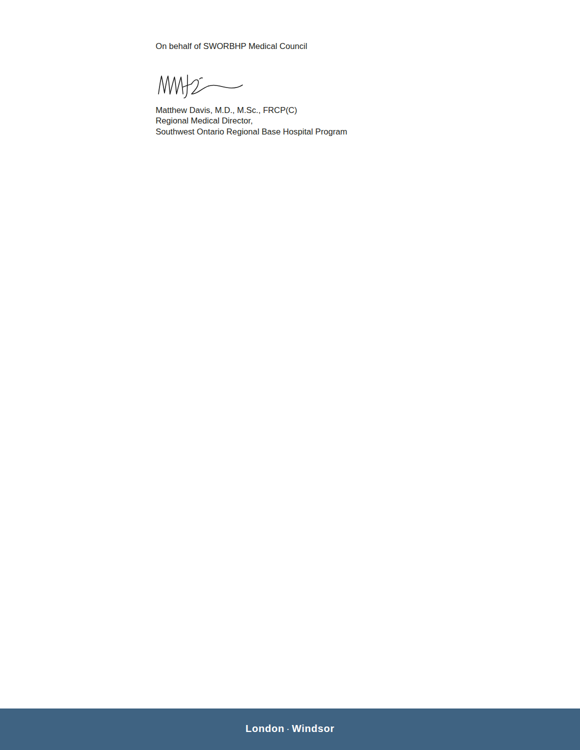On behalf of SWORBHP Medical Council
Matthew Davis, M.D., M.Sc., FRCP(C)
Regional Medical Director,
Southwest Ontario Regional Base Hospital Program
London·Windsor